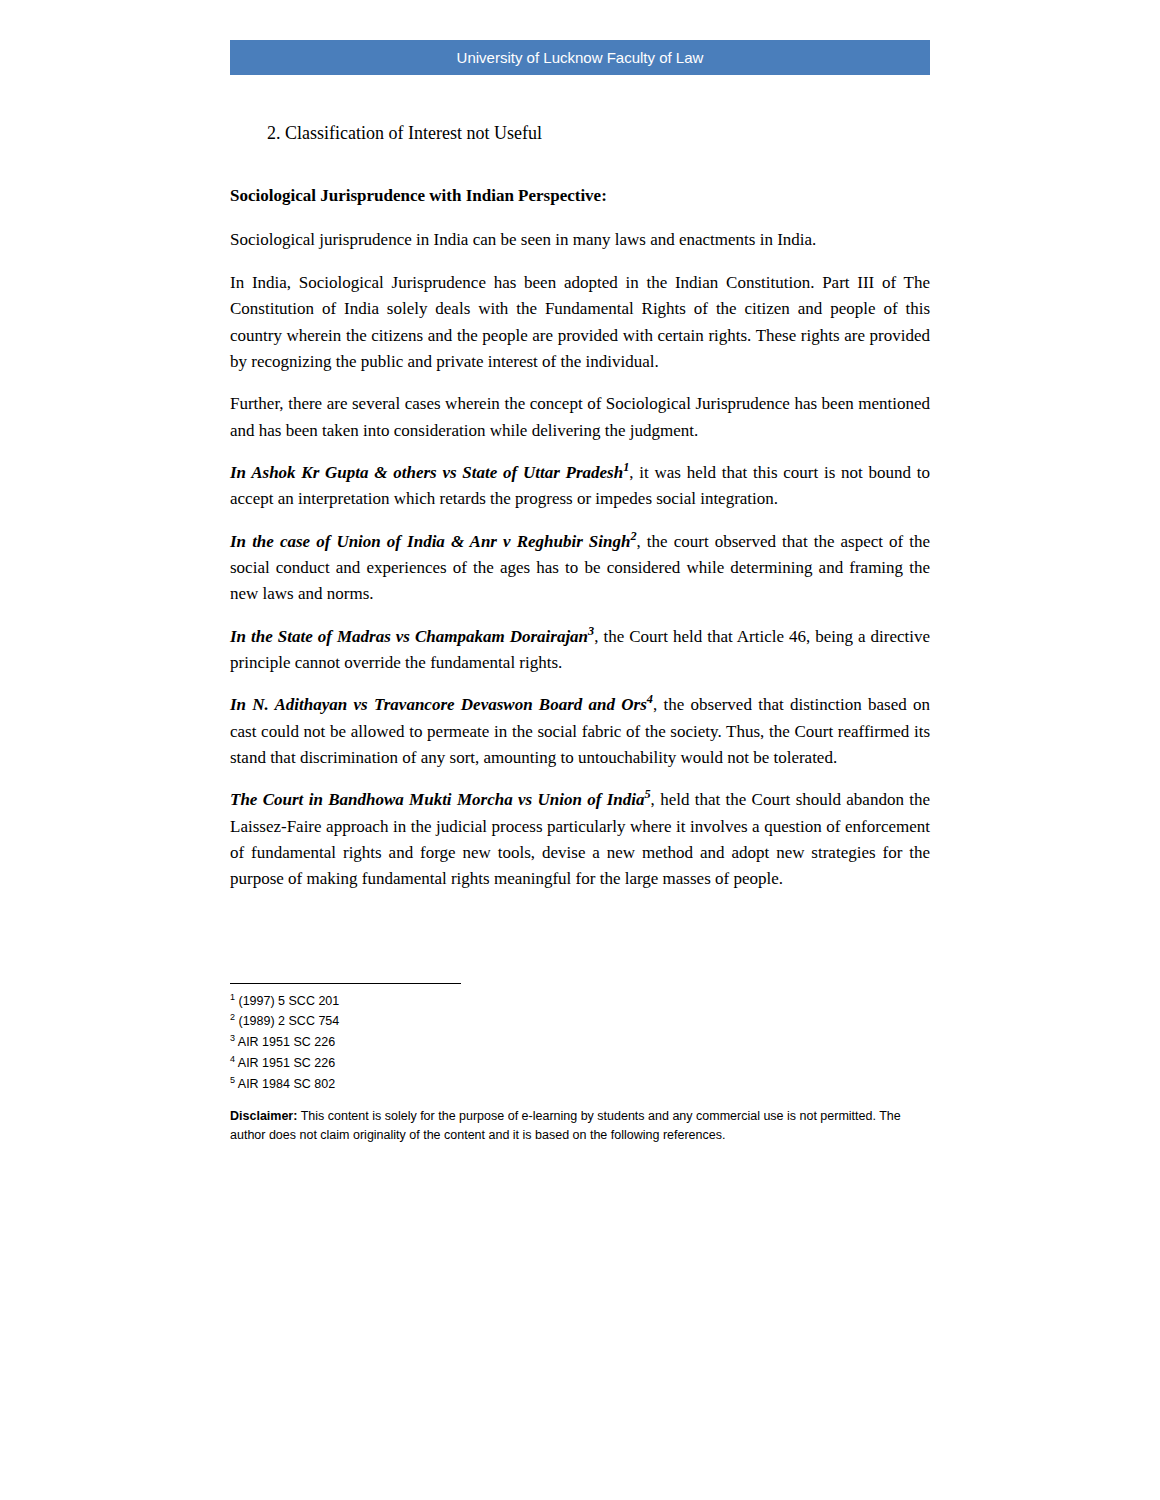University of Lucknow Faculty of Law
Classification of Interest not Useful
Sociological Jurisprudence with Indian Perspective:
Sociological jurisprudence in India can be seen in many laws and enactments in India.
In India, Sociological Jurisprudence has been adopted in the Indian Constitution. Part III of The Constitution of India solely deals with the Fundamental Rights of the citizen and people of this country wherein the citizens and the people are provided with certain rights. These rights are provided by recognizing the public and private interest of the individual.
Further, there are several cases wherein the concept of Sociological Jurisprudence has been mentioned and has been taken into consideration while delivering the judgment.
In Ashok Kr Gupta & others vs State of Uttar Pradesh1, it was held that this court is not bound to accept an interpretation which retards the progress or impedes social integration.
In the case of Union of India & Anr v Reghubir Singh2, the court observed that the aspect of the social conduct and experiences of the ages has to be considered while determining and framing the new laws and norms.
In the State of Madras vs Champakam Dorairajan3, the Court held that Article 46, being a directive principle cannot override the fundamental rights.
In N. Adithayan vs Travancore Devaswon Board and Ors4, the observed that distinction based on cast could not be allowed to permeate in the social fabric of the society. Thus, the Court reaffirmed its stand that discrimination of any sort, amounting to untouchability would not be tolerated.
The Court in Bandhowa Mukti Morcha vs Union of India5, held that the Court should abandon the Laissez-Faire approach in the judicial process particularly where it involves a question of enforcement of fundamental rights and forge new tools, devise a new method and adopt new strategies for the purpose of making fundamental rights meaningful for the large masses of people.
1 (1997) 5 SCC 201
2 (1989) 2 SCC 754
3 AIR 1951 SC 226
4 AIR 1951 SC 226
5 AIR 1984 SC 802
Disclaimer: This content is solely for the purpose of e-learning by students and any commercial use is not permitted. The author does not claim originality of the content and it is based on the following references.